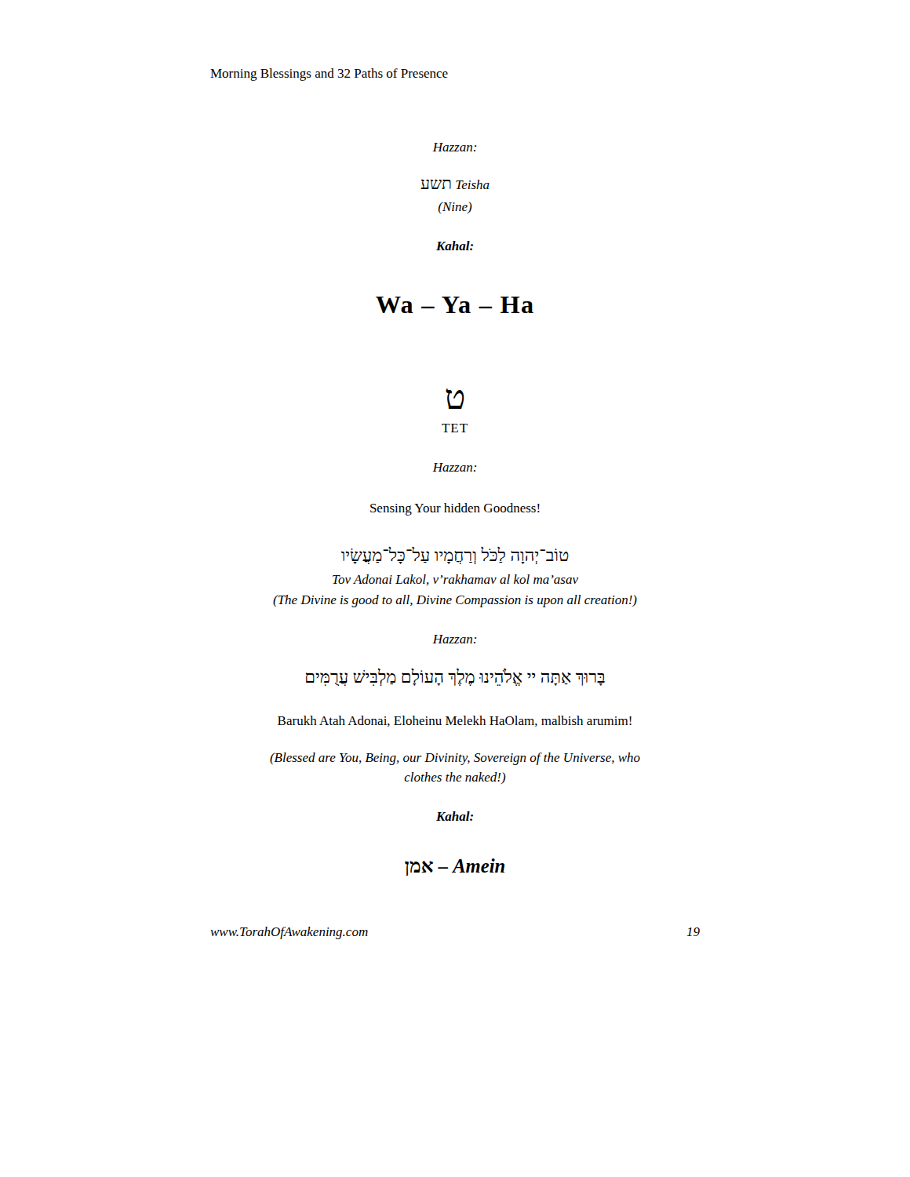Morning Blessings and 32 Paths of Presence
Hazzan:
תשע Teisha
(Nine)
Kahal:
Wa – Ya – Ha
ט
TET
Hazzan:
Sensing Your hidden Goodness!
טוֹב־יְהוָה לַכֹּל וְרַחֲמָיו עַל־כָּל־מַעֲשָׂיו
Tov Adonai Lakol, v’rakhamav al kol ma’asav
(The Divine is good to all, Divine Compassion is upon all creation!)
Hazzan:
בָּרוּךְ אַתָּה יי אֱלֹהֵינוּ מֶלֶךְ הָעוֹלָם מַלְבִּישׁ עֲרֻמִּים
Barukh Atah Adonai, Eloheinu Melekh HaOlam, malbish arumim!
(Blessed are You, Being, our Divinity, Sovereign of the Universe, who clothes the naked!)
Kahal:
אמן – Amein
www.TorahOfAwakening.com 19